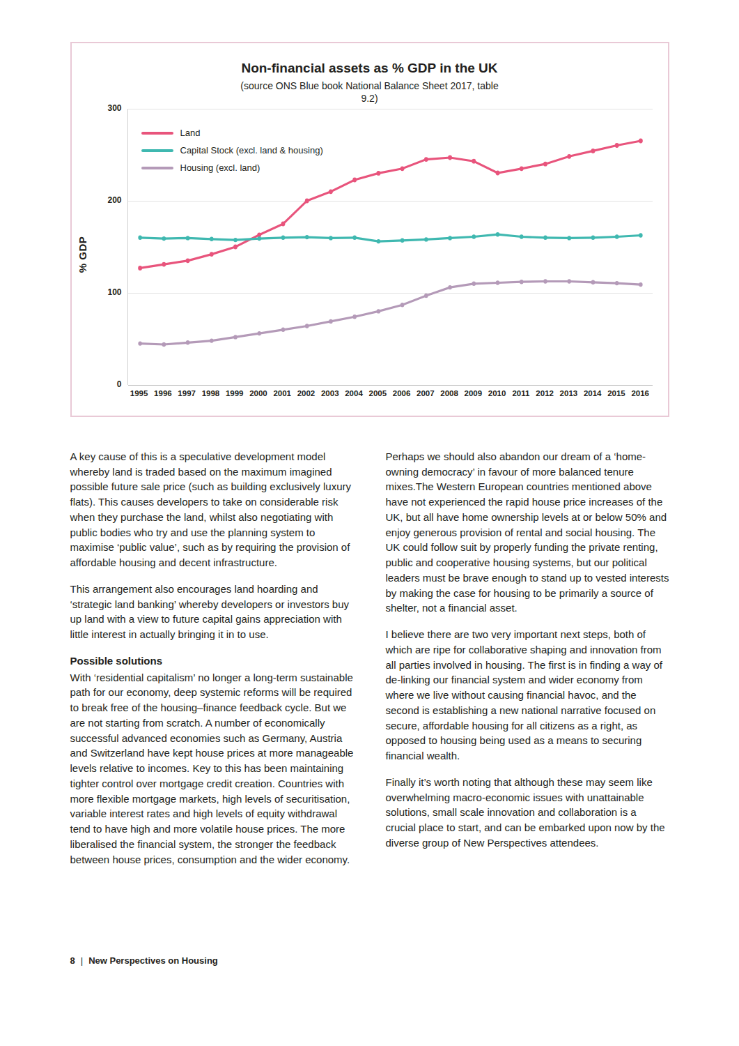Non-financial assets as % GDP in the UK
(source ONS Blue book National Balance Sheet 2017, table
9.2)
% GDP 300 200 100 0
Land
Capital Stock (excl. land & housing)
Housing (excl. land)
19951996199719981999 20002001200220032004 20052006200720082009 20102011201220132014 20152016
A key cause of this is a speculative development model whereby land is traded based on the maximum imagined possible future sale price (such as building exclusively luxury flats). This causes developers to take on considerable risk when they purchase the land, whilst also negotiating with public bodies who try and use the planning system to maximise ‘public value’, such as by requiring the provision of affordable housing and decent infrastructure.
This arrangement also encourages land hoarding and ‘strategic land banking’ whereby developers or investors buy up land with a view to future capital gains appreciation with little interest in actually bringing it in to use.
Possible solutions
With ‘residential capitalism’ no longer a long-term sustainable path for our economy, deep systemic reforms will be required to break free of the housing–finance feedback cycle. But we are not starting from scratch. A number of economically successful advanced economies such as Germany, Austria and Switzerland have kept house prices at more manageable levels relative to incomes. Key to this has been maintaining tighter control over mortgage credit creation. Countries with more flexible mortgage markets, high levels of securitisation, variable interest rates and high levels of equity withdrawal tend to have high and more volatile house prices. The more liberalised the financial system, the stronger the feedback between house prices, consumption and the wider economy.
Perhaps we should also abandon our dream of a ‘home-owning democracy’ in favour of more balanced tenure mixes.The Western European countries mentioned above have not experienced the rapid house price increases of the UK, but all have home ownership levels at or below 50% and enjoy generous provision of rental and social housing. The UK could follow suit by properly funding the private renting, public and cooperative housing systems, but our political leaders must be brave enough to stand up to vested interests by making the case for housing to be primarily a source of shelter, not a financial asset.
I believe there are two very important next steps, both of which are ripe for collaborative shaping and innovation from all parties involved in housing. The first is in finding a way of de-linking our financial system and wider economy from where we live without causing financial havoc, and the second is establishing a new national narrative focused on secure, affordable housing for all citizens as a right, as opposed to housing being used as a means to securing financial wealth.
Finally it’s worth noting that although these may seem like overwhelming macro-economic issues with unattainable solutions, small scale innovation and collaboration is a crucial place to start, and can be embarked upon now by the diverse group of New Perspectives attendees.
8|New Perspectives on Housing